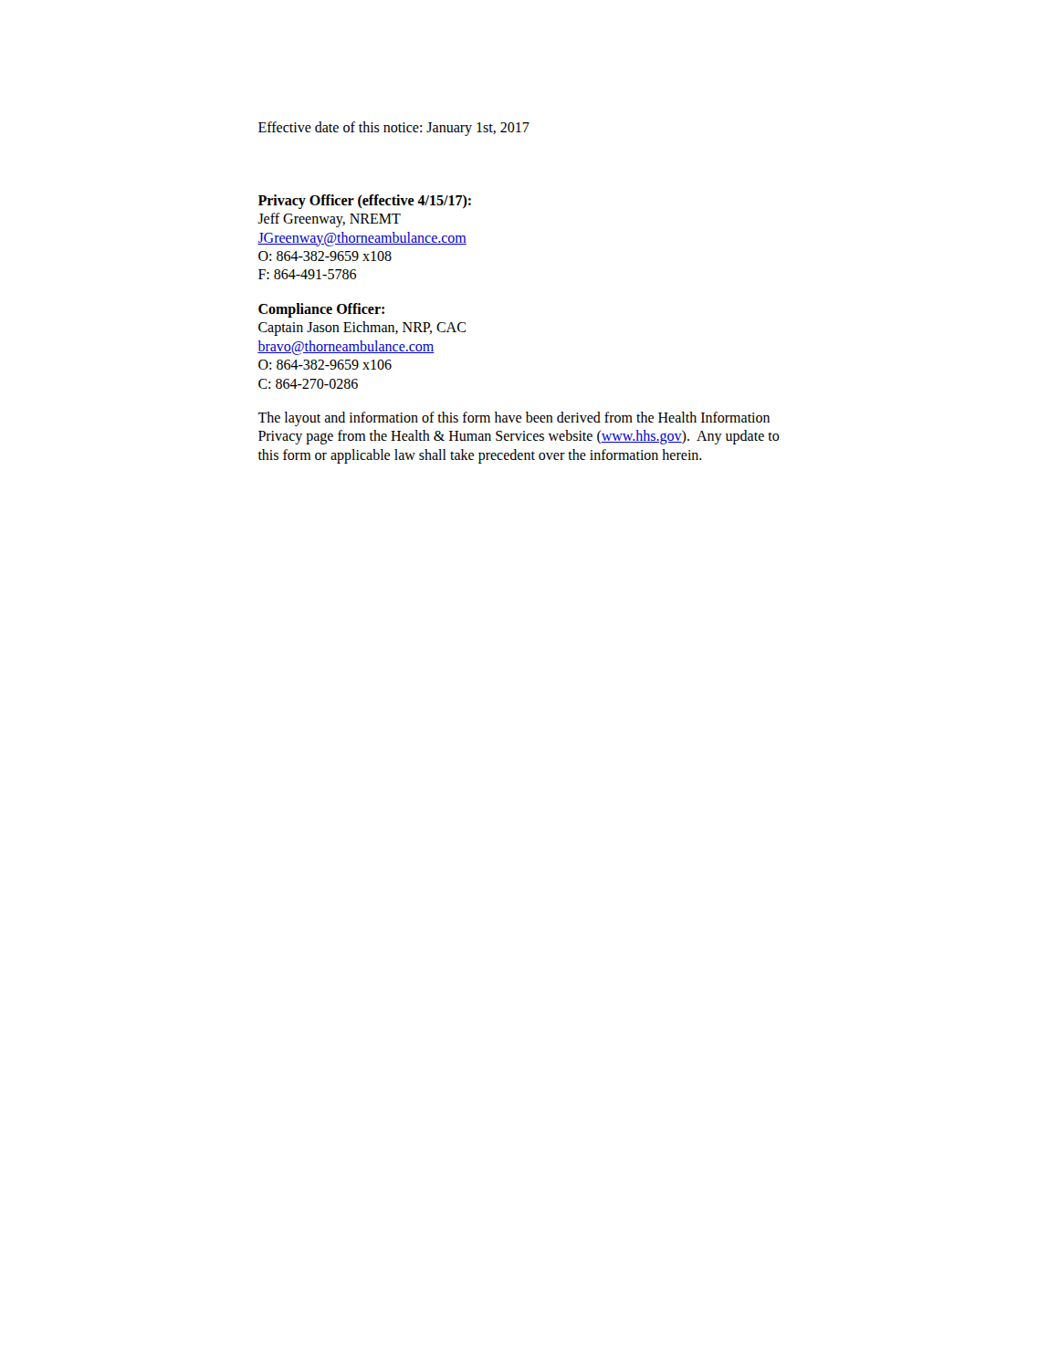Effective date of this notice: January 1st, 2017
Privacy Officer (effective 4/15/17):
Jeff Greenway, NREMT
JGreenway@thorneambulance.com
O: 864-382-9659 x108
F: 864-491-5786
Compliance Officer:
Captain Jason Eichman, NRP, CAC
bravo@thorneambulance.com
O: 864-382-9659 x106
C: 864-270-0286
The layout and information of this form have been derived from the Health Information Privacy page from the Health & Human Services website (www.hhs.gov). Any update to this form or applicable law shall take precedent over the information herein.